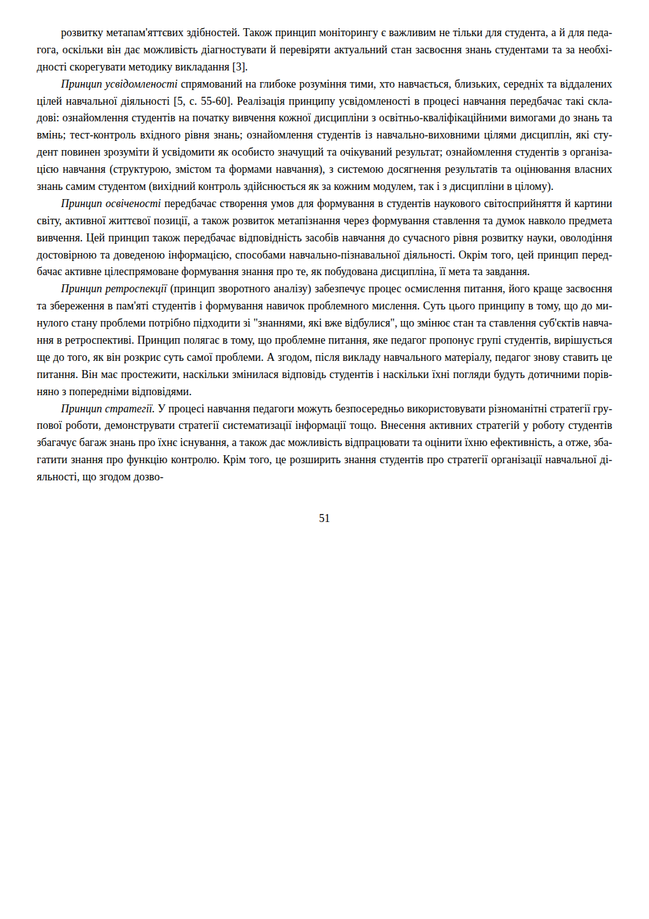розвитку метапам'яттєвих здібностей. Також принцип моніторингу є важливим не тільки для студента, а й для педагога, оскільки він дає можливість діагностувати й перевіряти актуальний стан засвоєння знань студентами та за необхідності скорегувати методику викладання [3].
Принцип усвідомленості спрямований на глибоке розуміння тими, хто навчається, близьких, середніх та віддалених цілей навчальної діяльності [5, с. 55-60]. Реалізація принципу усвідомленості в процесі навчання передбачає такі складові: ознайомлення студентів на початку вивчення кожної дисципліни з освітньо-кваліфікаційними вимогами до знань та вмінь; тест-контроль вхідного рівня знань; ознайомлення студентів із навчально-виховними цілями дисциплін, які студент повинен зрозуміти й усвідомити як особисто значущий та очікуваний результат; ознайомлення студентів з організацією навчання (структурою, змістом та формами навчання), з системою досягнення результатів та оцінювання власних знань самим студентом (вихідний контроль здійснюється як за кожним модулем, так і з дисципліни в цілому).
Принцип освіченості передбачає створення умов для формування в студентів наукового світосприйняття й картини світу, активної життєвої позиції, а також розвиток метапізнання через формування ставлення та думок навколо предмета вивчення. Цей принцип також передбачає відповідність засобів навчання до сучасного рівня розвитку науки, оволодіння достовірною та доведеною інформацією, способами навчально-пізнавальної діяльності. Окрім того, цей принцип передбачає активне цілеспрямоване формування знання про те, як побудована дисципліна, її мета та завдання.
Принцип ретроспекції (принцип зворотного аналізу) забезпечує процес осмислення питання, його краще засвоєння та збереження в пам'яті студентів і формування навичок проблемного мислення. Суть цього принципу в тому, що до минулого стану проблеми потрібно підходити зі "знаннями, які вже відбулися", що змінює стан та ставлення суб'єктів навчання в ретроспективі. Принцип полягає в тому, що проблемне питання, яке педагог пропонує групі студентів, вирішується ще до того, як він розкриє суть самої проблеми. А згодом, після викладу навчального матеріалу, педагог знову ставить це питання. Він має простежити, наскільки змінилася відповідь студентів і наскільки їхні погляди будуть дотичними порівняно з попередніми відповідями.
Принцип стратегії. У процесі навчання педагоги можуть безпосередньо використовувати різноманітні стратегії групової роботи, демонструвати стратегії систематизації інформації тощо. Внесення активних стратегій у роботу студентів збагачує багаж знань про їхнє існування, а також дає можливість відпрацювати та оцінити їхню ефективність, а отже, збагатити знання про функцію контролю. Крім того, це розширить знання студентів про стратегії організації навчальної діяльності, що згодом дозво-
51